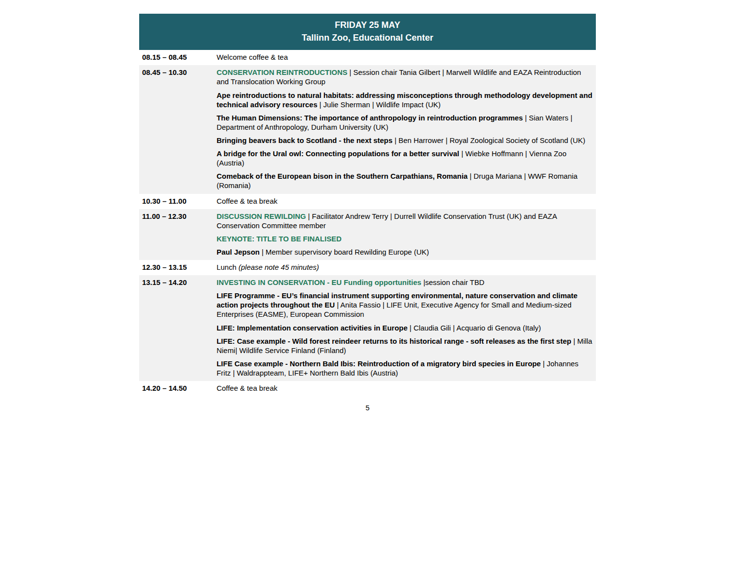FRIDAY 25 MAY
Tallinn Zoo, Educational Center
| 08.15 – 08.45 | Welcome coffee & tea |
| 08.45 – 10.30 | CONSERVATION REINTRODUCTIONS / Session chair Tania Gilbert / Marwell Wildlife and EAZA Reintroduction and Translocation Working Group Ape reintroductions to natural habitats: addressing misconceptions through methodology development and technical advisory resources / Julie Sherman / Wildlife Impact (UK) The Human Dimensions: The importance of anthropology in reintroduction programmes / Sian Waters / Department of Anthropology, Durham University (UK) Bringing beavers back to Scotland - the next steps / Ben Harrower / Royal Zoological Society of Scotland (UK) A bridge for the Ural owl: Connecting populations for a better survival / Wiebke Hoffmann / Vienna Zoo (Austria) Comeback of the European bison in the Southern Carpathians, Romania / Druga Mariana / WWF Romania (Romania) |
| 10.30 – 11.00 | Coffee & tea break |
| 11.00 – 12.30 | DISCUSSION REWILDING / Facilitator Andrew Terry / Durrell Wildlife Conservation Trust (UK) and EAZA Conservation Committee member KEYNOTE: TITLE TO BE FINALISED Paul Jepson / Member supervisory board Rewilding Europe (UK) |
| 12.30 – 13.15 | Lunch (please note 45 minutes) |
| 13.15 – 14.20 | INVESTING IN CONSERVATION - EU Funding opportunities /session chair TBD LIFE Programme - EU’s financial instrument supporting environmental, nature conservation and climate action projects throughout the EU / Anita Fassio / LIFE Unit, Executive Agency for Small and Medium-sized Enterprises (EASME), European Commission LIFE: Implementation conservation activities in Europe / Claudia Gili / Acquario di Genova (Italy) LIFE: Case example - Wild forest reindeer returns to its historical range - soft releases as the first step / Milla Niemi/ Wildlife Service Finland (Finland) LIFE Case example - Northern Bald Ibis: Reintroduction of a migratory bird species in Europe / Johannes Fritz / Waldrappteam, LIFE+ Northern Bald Ibis (Austria) |
| 14.20 – 14.50 | Coffee & tea break |
5